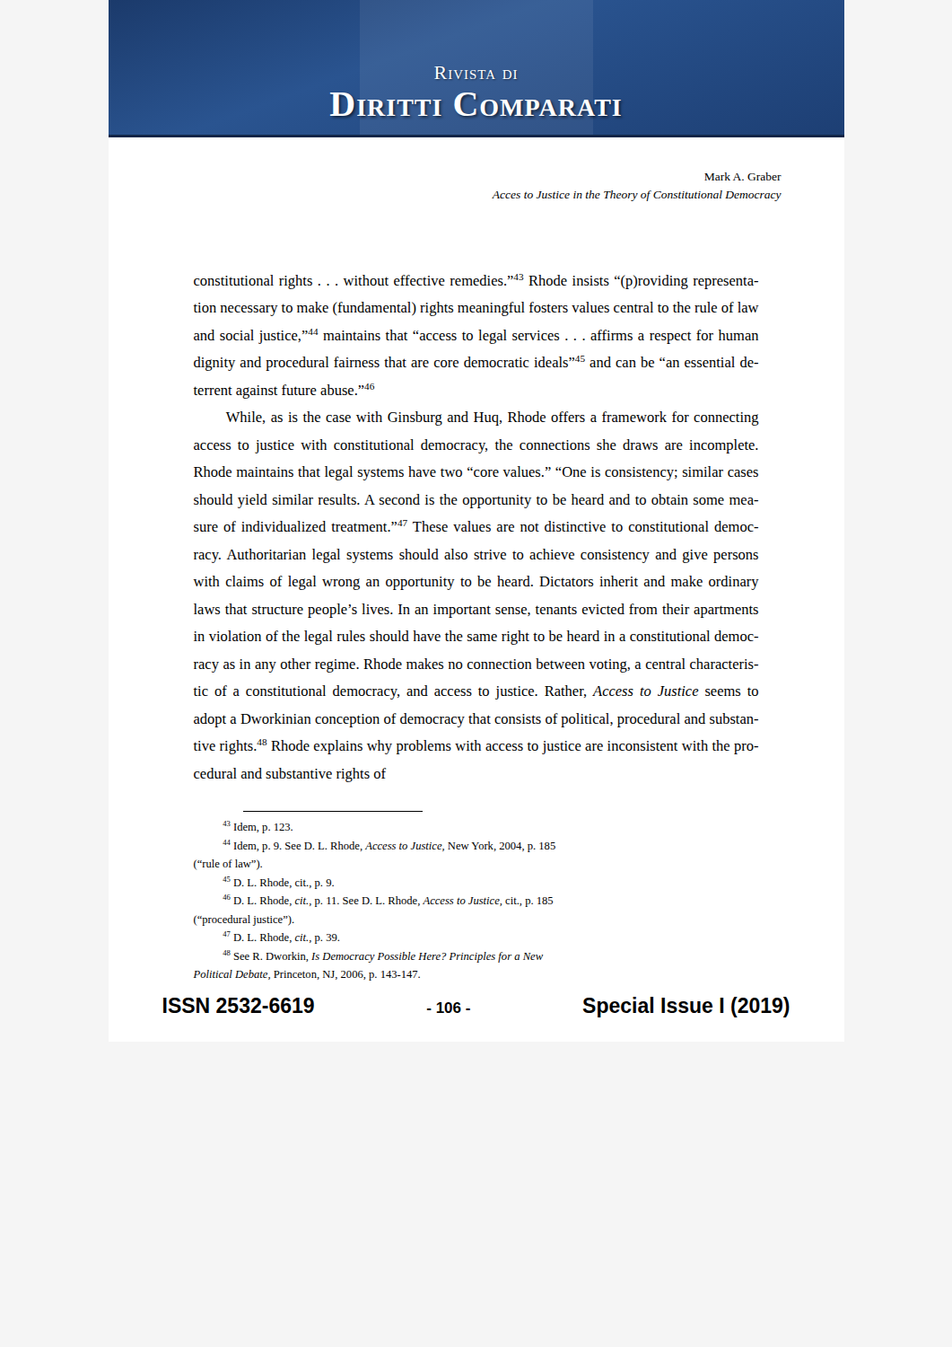Rivista di
Diritti Comparati
Mark A. Graber
Acces to Justice in the Theory of Constitutional Democracy
constitutional rights . . . without effective remedies.”43 Rhode insists “(p)roviding representation necessary to make (fundamental) rights meaningful fosters values central to the rule of law and social justice,”44 maintains that “access to legal services . . . affirms a respect for human dignity and procedural fairness that are core democratic ideals”45 and can be “an essential deterrent against future abuse.”46
While, as is the case with Ginsburg and Huq, Rhode offers a framework for connecting access to justice with constitutional democracy, the connections she draws are incomplete. Rhode maintains that legal systems have two “core values.” “One is consistency; similar cases should yield similar results. A second is the opportunity to be heard and to obtain some measure of individualized treatment.”47 These values are not distinctive to constitutional democracy. Authoritarian legal systems should also strive to achieve consistency and give persons with claims of legal wrong an opportunity to be heard. Dictators inherit and make ordinary laws that structure people’s lives. In an important sense, tenants evicted from their apartments in violation of the legal rules should have the same right to be heard in a constitutional democracy as in any other regime. Rhode makes no connection between voting, a central characteristic of a constitutional democracy, and access to justice. Rather, Access to Justice seems to adopt a Dworkinian conception of democracy that consists of political, procedural and substantive rights.48 Rhode explains why problems with access to justice are inconsistent with the procedural and substantive rights of
43 Idem, p. 123.
44 Idem, p. 9. See D. L. Rhode, Access to Justice, New York, 2004, p. 185
(“rule of law”).
45 D. L. Rhode, cit., p. 9.
46 D. L. Rhode, cit., p. 11. See D. L. Rhode, Access to Justice, cit., p. 185
(“procedural justice”).
47 D. L. Rhode, cit., p. 39.
48 See R. Dworkin, Is Democracy Possible Here? Principles for a New
Political Debate, Princeton, NJ, 2006, p. 143-147.
ISSN 2532-6619
- 106 -
Special Issue I (2019)